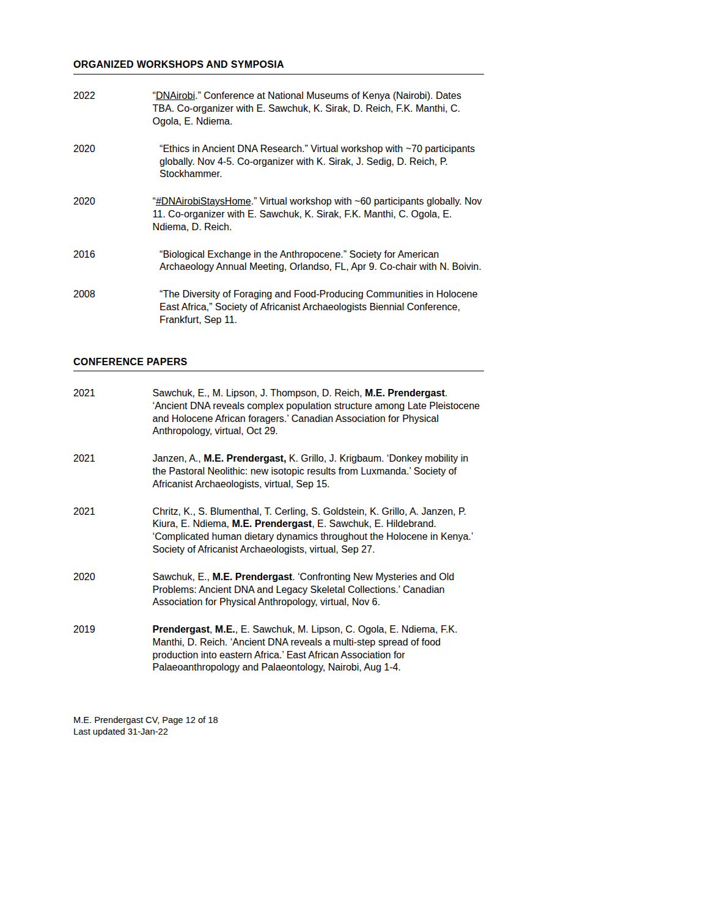ORGANIZED WORKSHOPS AND SYMPOSIA
2022
“DNAirobi.” Conference at National Museums of Kenya (Nairobi). Dates TBA. Co-organizer with E. Sawchuk, K. Sirak, D. Reich, F.K. Manthi, C. Ogola, E. Ndiema.
2020
“Ethics in Ancient DNA Research.” Virtual workshop with ~70 participants globally. Nov 4-5. Co-organizer with K. Sirak, J. Sedig, D. Reich, P. Stockhammer.
2020
“#DNAirobiStaysHome.” Virtual workshop with ~60 participants globally. Nov 11. Co-organizer with E. Sawchuk, K. Sirak, F.K. Manthi, C. Ogola, E. Ndiema, D. Reich.
2016
“Biological Exchange in the Anthropocene.” Society for American Archaeology Annual Meeting, Orlandso, FL, Apr 9. Co-chair with N. Boivin.
2008
“The Diversity of Foraging and Food-Producing Communities in Holocene East Africa,” Society of Africanist Archaeologists Biennial Conference, Frankfurt, Sep 11.
CONFERENCE PAPERS
2021
Sawchuk, E., M. Lipson, J. Thompson, D. Reich, M.E. Prendergast. ‘Ancient DNA reveals complex population structure among Late Pleistocene and Holocene African foragers.’ Canadian Association for Physical Anthropology, virtual, Oct 29.
2021
Janzen, A., M.E. Prendergast, K. Grillo, J. Krigbaum. ‘Donkey mobility in the Pastoral Neolithic: new isotopic results from Luxmanda.’ Society of Africanist Archaeologists, virtual, Sep 15.
2021
Chritz, K., S. Blumenthal, T. Cerling, S. Goldstein, K. Grillo, A. Janzen, P. Kiura, E. Ndiema, M.E. Prendergast, E. Sawchuk, E. Hildebrand. ‘Complicated human dietary dynamics throughout the Holocene in Kenya.’ Society of Africanist Archaeologists, virtual, Sep 27.
2020
Sawchuk, E., M.E. Prendergast. ‘Confronting New Mysteries and Old Problems: Ancient DNA and Legacy Skeletal Collections.’ Canadian Association for Physical Anthropology, virtual, Nov 6.
2019
Prendergast, M.E., E. Sawchuk, M. Lipson, C. Ogola, E. Ndiema, F.K. Manthi, D. Reich. ‘Ancient DNA reveals a multi-step spread of food production into eastern Africa.’ East African Association for Palaeoanthropology and Palaeontology, Nairobi, Aug 1-4.
M.E. Prendergast CV, Page 12 of 18
Last updated 31-Jan-22